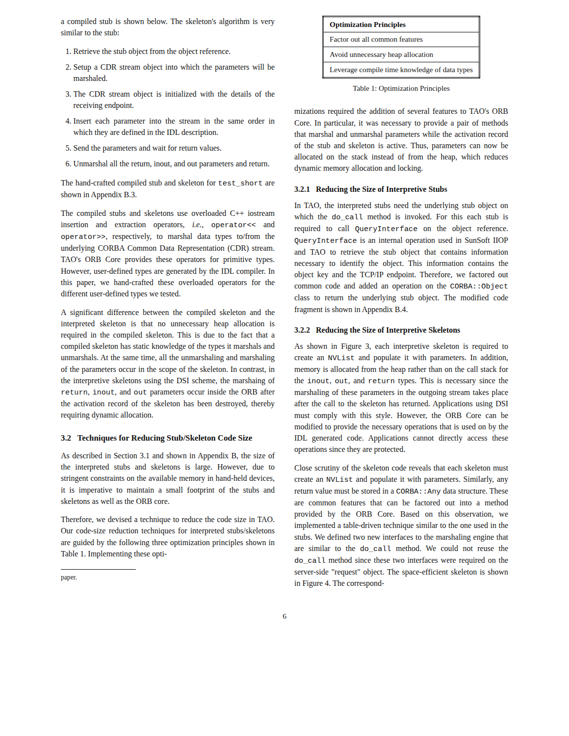a compiled stub is shown below. The skeleton's algorithm is very similar to the stub:
Retrieve the stub object from the object reference.
Setup a CDR stream object into which the parameters will be marshaled.
The CDR stream object is initialized with the details of the receiving endpoint.
Insert each parameter into the stream in the same order in which they are defined in the IDL description.
Send the parameters and wait for return values.
Unmarshal all the return, inout, and out parameters and return.
The hand-crafted compiled stub and skeleton for test_short are shown in Appendix B.3.
The compiled stubs and skeletons use overloaded C++ iostream insertion and extraction operators, i.e., operator<< and operator>>, respectively, to marshal data types to/from the underlying CORBA Common Data Representation (CDR) stream. TAO's ORB Core provides these operators for primitive types. However, user-defined types are generated by the IDL compiler. In this paper, we hand-crafted these overloaded operators for the different user-defined types we tested.
A significant difference between the compiled skeleton and the interpreted skeleton is that no unnecessary heap allocation is required in the compiled skeleton. This is due to the fact that a compiled skeleton has static knowledge of the types it marshals and unmarshals. At the same time, all the unmarshaling and marshaling of the parameters occur in the scope of the skeleton. In contrast, in the interpretive skeletons using the DSI scheme, the marshaing of return, inout, and out parameters occur inside the ORB after the activation record of the skeleton has been destroyed, thereby requiring dynamic allocation.
3.2 Techniques for Reducing Stub/Skeleton Code Size
As described in Section 3.1 and shown in Appendix B, the size of the interpreted stubs and skeletons is large. However, due to stringent constraints on the available memory in hand-held devices, it is imperative to maintain a small footprint of the stubs and skeletons as well as the ORB core.
Therefore, we devised a technique to reduce the code size in TAO. Our code-size reduction techniques for interpreted stubs/skeletons are guided by the following three optimization principles shown in Table 1. Implementing these opti-
paper.
| Optimization Principles |
| --- |
| Factor out all common features |
| Avoid unnecessary heap allocation |
| Leverage compile time knowledge of data types |
Table 1: Optimization Principles
mizations required the addition of several features to TAO's ORB Core. In particular, it was necessary to provide a pair of methods that marshal and unmarshal parameters while the activation record of the stub and skeleton is active. Thus, parameters can now be allocated on the stack instead of from the heap, which reduces dynamic memory allocation and locking.
3.2.1 Reducing the Size of Interpretive Stubs
In TAO, the interpreted stubs need the underlying stub object on which the do_call method is invoked. For this each stub is required to call QueryInterface on the object reference. QueryInterface is an internal operation used in SunSoft IIOP and TAO to retrieve the stub object that contains information necessary to identify the object. This information contains the object key and the TCP/IP endpoint. Therefore, we factored out common code and added an operation on the CORBA::Object class to return the underlying stub object. The modified code fragment is shown in Appendix B.4.
3.2.2 Reducing the Size of Interpretive Skeletons
As shown in Figure 3, each interpretive skeleton is required to create an NVList and populate it with parameters. In addition, memory is allocated from the heap rather than on the call stack for the inout, out, and return types. This is necessary since the marshaling of these parameters in the outgoing stream takes place after the call to the skeleton has returned. Applications using DSI must comply with this style. However, the ORB Core can be modified to provide the necessary operations that is used on by the IDL generated code. Applications cannot directly access these operations since they are protected.
Close scrutiny of the skeleton code reveals that each skeleton must create an NVList and populate it with parameters. Similarly, any return value must be stored in a CORBA::Any data structure. These are common features that can be factored out into a method provided by the ORB Core. Based on this observation, we implemented a table-driven technique similar to the one used in the stubs. We defined two new interfaces to the marshaling engine that are similar to the do_call method. We could not reuse the do_call method since these two interfaces were required on the server-side "request" object. The space-efficient skeleton is shown in Figure 4. The correspond-
6